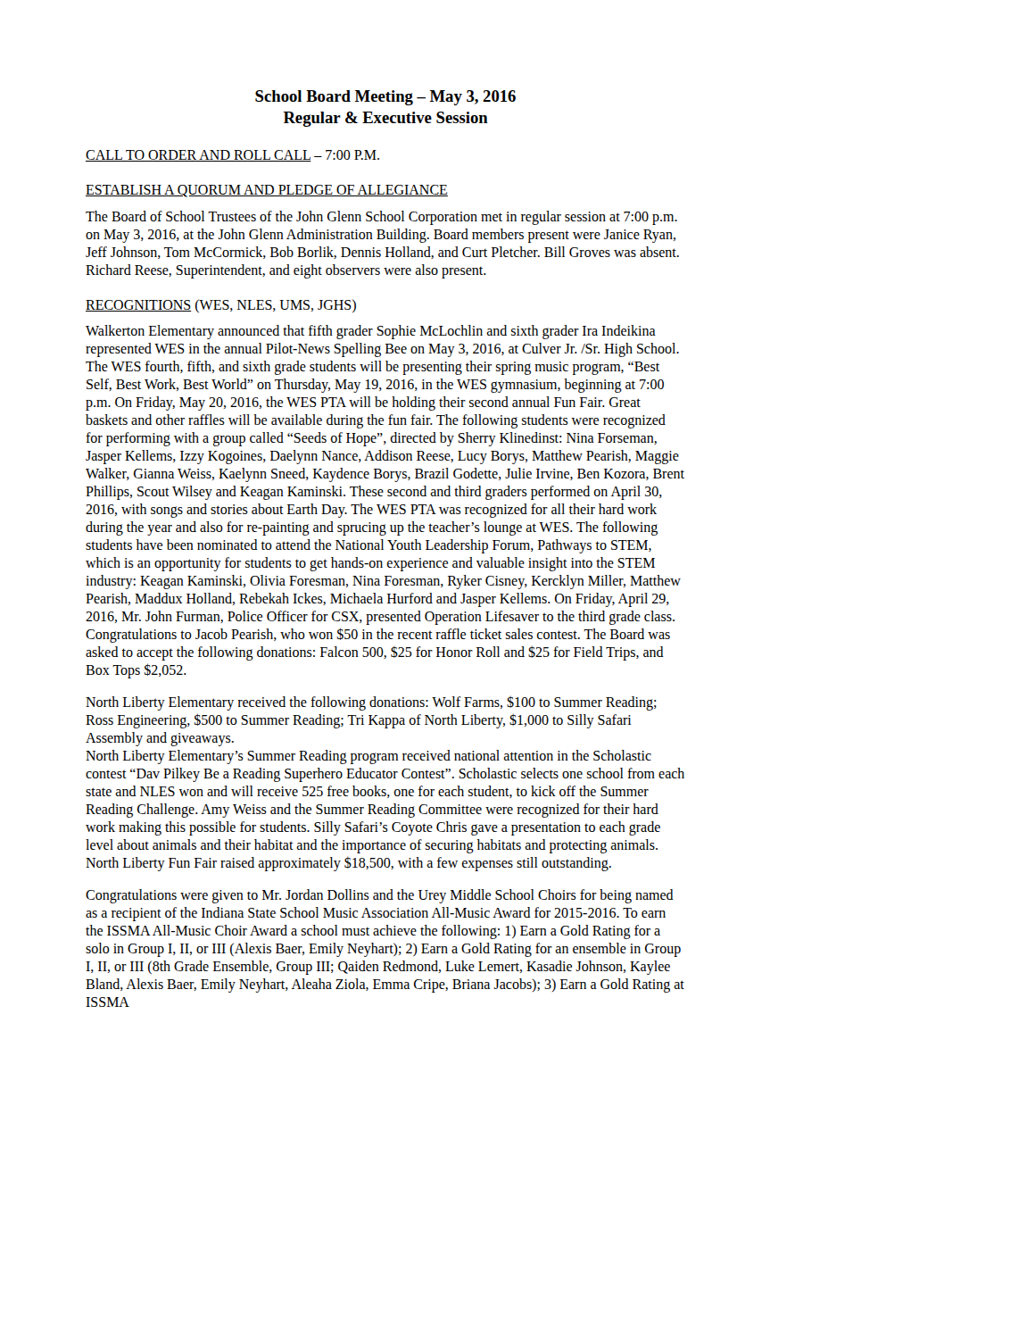School Board Meeting – May 3, 2016Regular & Executive Session
CALL TO ORDER AND ROLL CALL – 7:00 P.M.
ESTABLISH A QUORUM AND PLEDGE OF ALLEGIANCE
The Board of School Trustees of the John Glenn School Corporation met in regular session at 7:00 p.m. on May 3, 2016, at the John Glenn Administration Building. Board members present were Janice Ryan, Jeff Johnson, Tom McCormick, Bob Borlik, Dennis Holland, and Curt Pletcher. Bill Groves was absent. Richard Reese, Superintendent, and eight observers were also present.
RECOGNITIONS (WES, NLES, UMS, JGHS)
Walkerton Elementary announced that fifth grader Sophie McLochlin and sixth grader Ira Indeikina represented WES in the annual Pilot-News Spelling Bee on May 3, 2016, at Culver Jr. /Sr. High School. The WES fourth, fifth, and sixth grade students will be presenting their spring music program, “Best Self, Best Work, Best World” on Thursday, May 19, 2016, in the WES gymnasium, beginning at 7:00 p.m. On Friday, May 20, 2016, the WES PTA will be holding their second annual Fun Fair. Great baskets and other raffles will be available during the fun fair. The following students were recognized for performing with a group called “Seeds of Hope”, directed by Sherry Klinedinst: Nina Forseman, Jasper Kellems, Izzy Kogoines, Daelynn Nance, Addison Reese, Lucy Borys, Matthew Pearish, Maggie Walker, Gianna Weiss, Kaelynn Sneed, Kaydence Borys, Brazil Godette, Julie Irvine, Ben Kozora, Brent Phillips, Scout Wilsey and Keagan Kaminski. These second and third graders performed on April 30, 2016, with songs and stories about Earth Day. The WES PTA was recognized for all their hard work during the year and also for re-painting and sprucing up the teacher’s lounge at WES. The following students have been nominated to attend the National Youth Leadership Forum, Pathways to STEM, which is an opportunity for students to get hands-on experience and valuable insight into the STEM industry: Keagan Kaminski, Olivia Foresman, Nina Foresman, Ryker Cisney, Kercklyn Miller, Matthew Pearish, Maddux Holland, Rebekah Ickes, Michaela Hurford and Jasper Kellems. On Friday, April 29, 2016, Mr. John Furman, Police Officer for CSX, presented Operation Lifesaver to the third grade class. Congratulations to Jacob Pearish, who won $50 in the recent raffle ticket sales contest. The Board was asked to accept the following donations: Falcon 500, $25 for Honor Roll and $25 for Field Trips, and Box Tops $2,052.
North Liberty Elementary received the following donations: Wolf Farms, $100 to Summer Reading; Ross Engineering, $500 to Summer Reading; Tri Kappa of North Liberty, $1,000 to Silly Safari Assembly and giveaways.
North Liberty Elementary’s Summer Reading program received national attention in the Scholastic contest “Dav Pilkey Be a Reading Superhero Educator Contest”. Scholastic selects one school from each state and NLES won and will receive 525 free books, one for each student, to kick off the Summer Reading Challenge. Amy Weiss and the Summer Reading Committee were recognized for their hard work making this possible for students. Silly Safari’s Coyote Chris gave a presentation to each grade level about animals and their habitat and the importance of securing habitats and protecting animals. North Liberty Fun Fair raised approximately $18,500, with a few expenses still outstanding.
Congratulations were given to Mr. Jordan Dollins and the Urey Middle School Choirs for being named as a recipient of the Indiana State School Music Association All-Music Award for 2015-2016. To earn the ISSMA All-Music Choir Award a school must achieve the following: 1) Earn a Gold Rating for a solo in Group I, II, or III (Alexis Baer, Emily Neyhart); 2) Earn a Gold Rating for an ensemble in Group I, II, or III (8th Grade Ensemble, Group III; Qaiden Redmond, Luke Lemert, Kasadie Johnson, Kaylee Bland, Alexis Baer, Emily Neyhart, Aleaha Ziola, Emma Cripe, Briana Jacobs); 3) Earn a Gold Rating at ISSMA